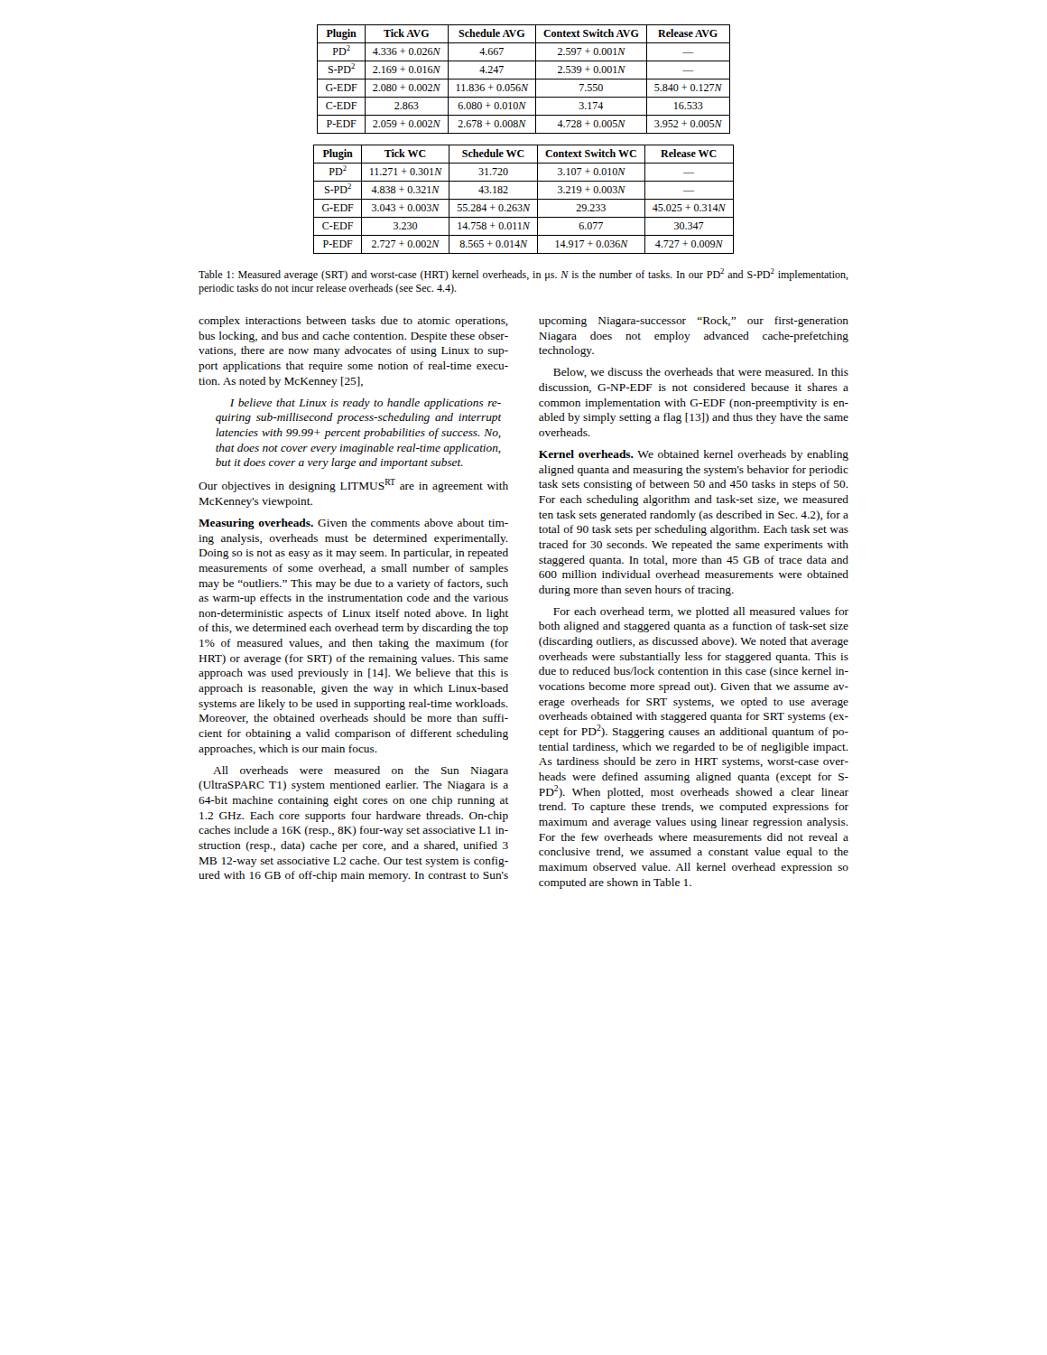| Plugin | Tick AVG | Schedule AVG | Context Switch AVG | Release AVG |
| --- | --- | --- | --- | --- |
| PD 2 | 4.336 + 0.026 N | 4.667 | 2.597 + 0.001 N | — |
| S-PD 2 | 2.169 + 0.016 N | 4.247 | 2.539 + 0.001 N | — |
| G-EDF | 2.080 + 0.002 N | 11.836 + 0.056 N | 7.550 | 5.840 + 0.127 N |
| C-EDF | 2.863 | 6.080 + 0.010 N | 3.174 | 16.533 |
| P-EDF | 2.059 + 0.002 N | 2.678 + 0.008 N | 4.728 + 0.005 N | 3.952 + 0.005 N |
| Plugin | Tick WC | Schedule WC | Context Switch WC | Release WC |
| --- | --- | --- | --- | --- |
| PD 2 | 11.271 + 0.301 N | 31.720 | 3.107 + 0.010 N | — |
| S-PD 2 | 4.838 + 0.321 N | 43.182 | 3.219 + 0.003 N | — |
| G-EDF | 3.043 + 0.003 N | 55.284 + 0.263 N | 29.233 | 45.025 + 0.314 N |
| C-EDF | 3.230 | 14.758 + 0.011 N | 6.077 | 30.347 |
| P-EDF | 2.727 + 0.002 N | 8.565 + 0.014 N | 14.917 + 0.036 N | 4.727 + 0.009 N |
Table 1: Measured average (SRT) and worst-case (HRT) kernel overheads, in μs. N is the number of tasks. In our PD2 and S-PD2 implementation, periodic tasks do not incur release overheads (see Sec. 4.4).
complex interactions between tasks due to atomic operations, bus locking, and bus and cache contention. Despite these observations, there are now many advocates of using Linux to support applications that require some notion of real-time execution. As noted by McKenney [25],
I believe that Linux is ready to handle applications requiring sub-millisecond process-scheduling and interrupt latencies with 99.99+ percent probabilities of success. No, that does not cover every imaginable real-time application, but it does cover a very large and important subset.
Our objectives in designing LITMUSRT are in agreement with McKenney's viewpoint.
Measuring overheads. Given the comments above about timing analysis, overheads must be determined experimentally. Doing so is not as easy as it may seem. In particular, in repeated measurements of some overhead, a small number of samples may be “outliers.” This may be due to a variety of factors, such as warm-up effects in the instrumentation code and the various non-deterministic aspects of Linux itself noted above. In light of this, we determined each overhead term by discarding the top 1% of measured values, and then taking the maximum (for HRT) or average (for SRT) of the remaining values. This same approach was used previously in [14]. We believe that this is approach is reasonable, given the way in which Linux-based systems are likely to be used in supporting real-time workloads. Moreover, the obtained overheads should be more than sufficient for obtaining a valid comparison of different scheduling approaches, which is our main focus.
All overheads were measured on the Sun Niagara (UltraSPARC T1) system mentioned earlier. The Niagara is a 64-bit machine containing eight cores on one chip running at 1.2 GHz. Each core supports four hardware threads. On-chip caches include a 16K (resp., 8K) four-way set associative L1 instruction (resp., data) cache per core, and a shared, unified 3 MB 12-way set associative L2 cache. Our test system is configured with 16 GB of off-chip main memory. In contrast to Sun's upcoming Niagara-successor “Rock,” our first-generation Niagara does not employ advanced cache-prefetching technology.
Below, we discuss the overheads that were measured. In this discussion, G-NP-EDF is not considered because it shares a common implementation with G-EDF (non-preemptivity is enabled by simply setting a flag [13]) and thus they have the same overheads.
Kernel overheads. We obtained kernel overheads by enabling aligned quanta and measuring the system's behavior for periodic task sets consisting of between 50 and 450 tasks in steps of 50. For each scheduling algorithm and task-set size, we measured ten task sets generated randomly (as described in Sec. 4.2), for a total of 90 task sets per scheduling algorithm. Each task set was traced for 30 seconds. We repeated the same experiments with staggered quanta. In total, more than 45 GB of trace data and 600 million individual overhead measurements were obtained during more than seven hours of tracing.
For each overhead term, we plotted all measured values for both aligned and staggered quanta as a function of task-set size (discarding outliers, as discussed above). We noted that average overheads were substantially less for staggered quanta. This is due to reduced bus/lock contention in this case (since kernel invocations become more spread out). Given that we assume average overheads for SRT systems, we opted to use average overheads obtained with staggered quanta for SRT systems (except for PD2). Staggering causes an additional quantum of potential tardiness, which we regarded to be of negligible impact. As tardiness should be zero in HRT systems, worst-case overheads were defined assuming aligned quanta (except for S-PD2). When plotted, most overheads showed a clear linear trend. To capture these trends, we computed expressions for maximum and average values using linear regression analysis. For the few overheads where measurements did not reveal a conclusive trend, we assumed a constant value equal to the maximum observed value. All kernel overhead expression so computed are shown in Table 1.